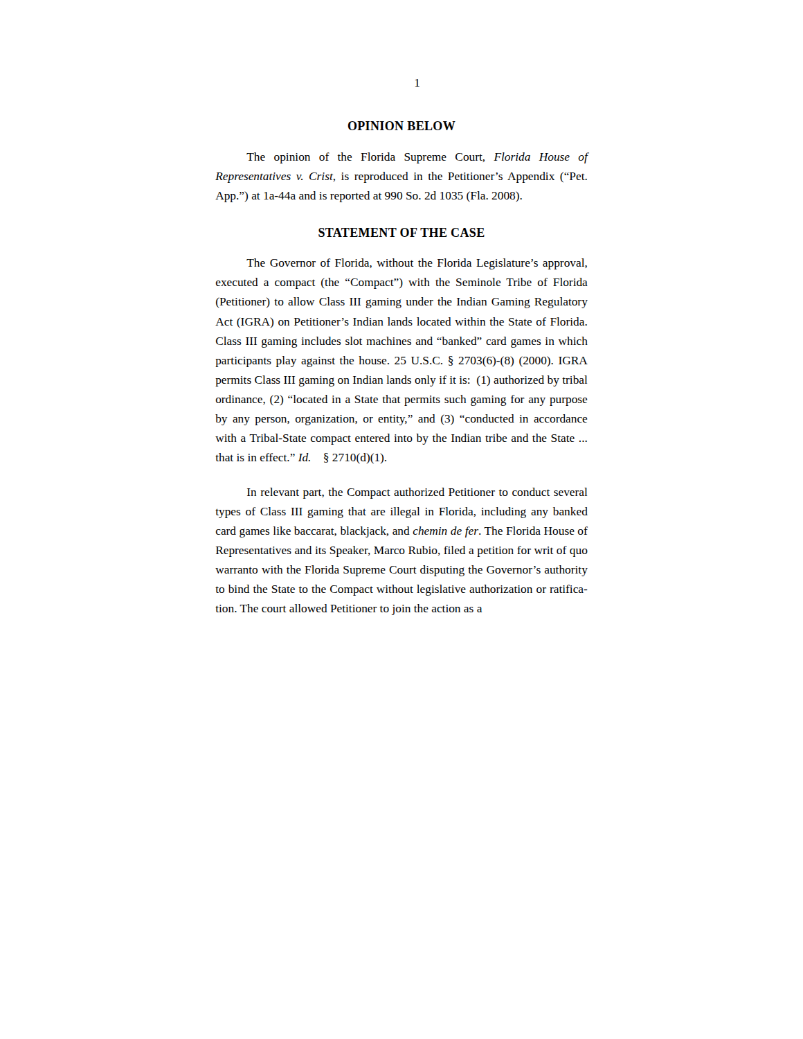1
OPINION BELOW
The opinion of the Florida Supreme Court, Florida House of Representatives v. Crist, is reproduced in the Petitioner’s Appendix (“Pet. App.”) at 1a-44a and is reported at 990 So. 2d 1035 (Fla. 2008).
STATEMENT OF THE CASE
The Governor of Florida, without the Florida Legislature’s approval, executed a compact (the “Compact”) with the Seminole Tribe of Florida (Petitioner) to allow Class III gaming under the Indian Gaming Regulatory Act (IGRA) on Petitioner’s Indian lands located within the State of Florida. Class III gaming includes slot machines and “banked” card games in which participants play against the house. 25 U.S.C. § 2703(6)-(8) (2000). IGRA permits Class III gaming on Indian lands only if it is: (1) authorized by tribal ordinance, (2) “located in a State that permits such gaming for any purpose by any person, organization, or entity,” and (3) “conducted in accordance with a Tribal-State compact entered into by the Indian tribe and the State ... that is in effect.” Id. § 2710(d)(1).
In relevant part, the Compact authorized Petitioner to conduct several types of Class III gaming that are illegal in Florida, including any banked card games like baccarat, blackjack, and chemin de fer. The Florida House of Representatives and its Speaker, Marco Rubio, filed a petition for writ of quo warranto with the Florida Supreme Court disputing the Governor’s authority to bind the State to the Compact without legislative authorization or ratification. The court allowed Petitioner to join the action as a